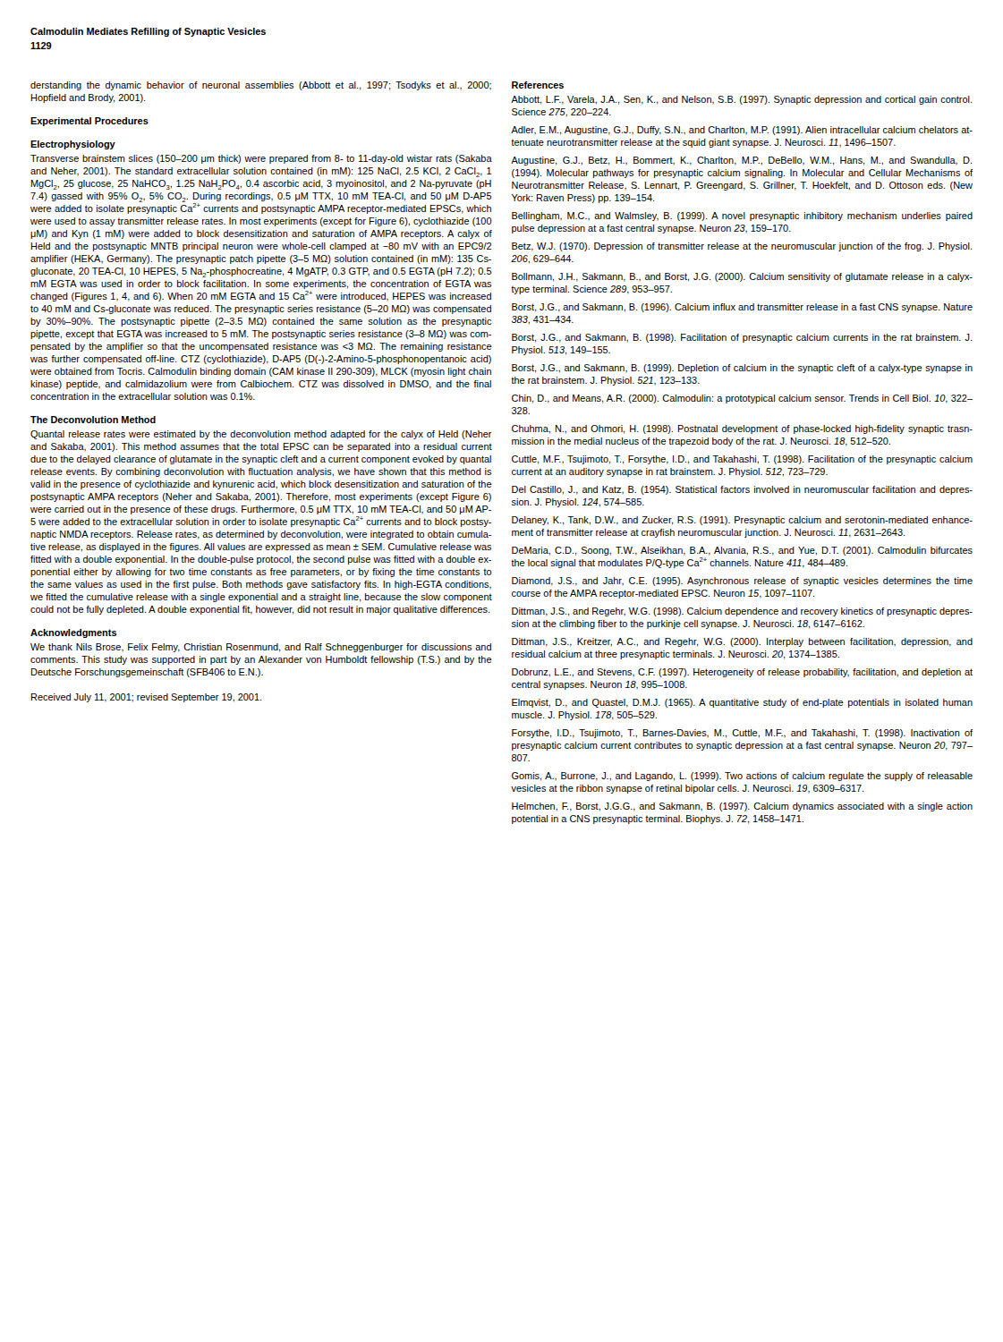Calmodulin Mediates Refilling of Synaptic Vesicles
1129
derstanding the dynamic behavior of neuronal assemblies (Abbott et al., 1997; Tsodyks et al., 2000; Hopfield and Brody, 2001).
Experimental Procedures
Electrophysiology
Transverse brainstem slices (150–200 μm thick) were prepared from 8- to 11-day-old wistar rats (Sakaba and Neher, 2001). The standard extracellular solution contained (in mM): 125 NaCl, 2.5 KCl, 2 CaCl2, 1 MgCl2, 25 glucose, 25 NaHCO3, 1.25 NaH2PO4, 0.4 ascorbic acid, 3 myoinositol, and 2 Na-pyruvate (pH 7.4) gassed with 95% O2, 5% CO2. During recordings, 0.5 μM TTX, 10 mM TEA-Cl, and 50 μM D-AP5 were added to isolate presynaptic Ca2+ currents and postsynaptic AMPA receptor-mediated EPSCs, which were used to assay transmitter release rates. In most experiments (except for Figure 6), cyclothiazide (100 μM) and Kyn (1 mM) were added to block desensitization and saturation of AMPA receptors. A calyx of Held and the postsynaptic MNTB principal neuron were whole-cell clamped at −80 mV with an EPC9/2 amplifier (HEKA, Germany). The presynaptic patch pipette (3–5 MΩ) solution contained (in mM): 135 Cs-gluconate, 20 TEA-Cl, 10 HEPES, 5 Na2-phosphocreatine, 4 MgATP, 0.3 GTP, and 0.5 EGTA (pH 7.2); 0.5 mM EGTA was used in order to block facilitation. In some experiments, the concentration of EGTA was changed (Figures 1, 4, and 6). When 20 mM EGTA and 15 Ca2+ were introduced, HEPES was increased to 40 mM and Cs-gluconate was reduced. The presynaptic series resistance (5–20 MΩ) was compensated by 30%–90%. The postsynaptic pipette (2–3.5 MΩ) contained the same solution as the presynaptic pipette, except that EGTA was increased to 5 mM. The postsynaptic series resistance (3–8 MΩ) was compensated by the amplifier so that the uncompensated resistance was <3 MΩ. The remaining resistance was further compensated off-line. CTZ (cyclothiazide), D-AP5 (D(-)-2-Amino-5-phosphonopentanoic acid) were obtained from Tocris. Calmodulin binding domain (CAM kinase II 290-309), MLCK (myosin light chain kinase) peptide, and calmidazolium were from Calbiochem. CTZ was dissolved in DMSO, and the final concentration in the extracellular solution was 0.1%.
The Deconvolution Method
Quantal release rates were estimated by the deconvolution method adapted for the calyx of Held (Neher and Sakaba, 2001). This method assumes that the total EPSC can be separated into a residual current due to the delayed clearance of glutamate in the synaptic cleft and a current component evoked by quantal release events. By combining deconvolution with fluctuation analysis, we have shown that this method is valid in the presence of cyclothiazide and kynurenic acid, which block desensitization and saturation of the postsynaptic AMPA receptors (Neher and Sakaba, 2001). Therefore, most experiments (except Figure 6) were carried out in the presence of these drugs. Furthermore, 0.5 μM TTX, 10 mM TEA-Cl, and 50 μM AP-5 were added to the extracellular solution in order to isolate presynaptic Ca2+ currents and to block postsynaptic NMDA receptors. Release rates, as determined by deconvolution, were integrated to obtain cumulative release, as displayed in the figures. All values are expressed as mean ± SEM. Cumulative release was fitted with a double exponential. In the double-pulse protocol, the second pulse was fitted with a double exponential either by allowing for two time constants as free parameters, or by fixing the time constants to the same values as used in the first pulse. Both methods gave satisfactory fits. In high-EGTA conditions, we fitted the cumulative release with a single exponential and a straight line, because the slow component could not be fully depleted. A double exponential fit, however, did not result in major qualitative differences.
Acknowledgments
We thank Nils Brose, Felix Felmy, Christian Rosenmund, and Ralf Schneggenburger for discussions and comments. This study was supported in part by an Alexander von Humboldt fellowship (T.S.) and by the Deutsche Forschungsgemeinschaft (SFB406 to E.N.).
Received July 11, 2001; revised September 19, 2001.
References
Abbott, L.F., Varela, J.A., Sen, K., and Nelson, S.B. (1997). Synaptic depression and cortical gain control. Science 275, 220–224.
Adler, E.M., Augustine, G.J., Duffy, S.N., and Charlton, M.P. (1991). Alien intracellular calcium chelators attenuate neurotransmitter release at the squid giant synapse. J. Neurosci. 11, 1496–1507.
Augustine, G.J., Betz, H., Bommert, K., Charlton, M.P., DeBello, W.M., Hans, M., and Swandulla, D. (1994). Molecular pathways for presynaptic calcium signaling. In Molecular and Cellular Mechanisms of Neurotransmitter Release, S. Lennart, P. Greengard, S. Grillner, T. Hoekfelt, and D. Ottoson eds. (New York: Raven Press) pp. 139–154.
Bellingham, M.C., and Walmsley, B. (1999). A novel presynaptic inhibitory mechanism underlies paired pulse depression at a fast central synapse. Neuron 23, 159–170.
Betz, W.J. (1970). Depression of transmitter release at the neuromuscular junction of the frog. J. Physiol. 206, 629–644.
Bollmann, J.H., Sakmann, B., and Borst, J.G. (2000). Calcium sensitivity of glutamate release in a calyx-type terminal. Science 289, 953–957.
Borst, J.G., and Sakmann, B. (1996). Calcium influx and transmitter release in a fast CNS synapse. Nature 383, 431–434.
Borst, J.G., and Sakmann, B. (1998). Facilitation of presynaptic calcium currents in the rat brainstem. J. Physiol. 513, 149–155.
Borst, J.G., and Sakmann, B. (1999). Depletion of calcium in the synaptic cleft of a calyx-type synapse in the rat brainstem. J. Physiol. 521, 123–133.
Chin, D., and Means, A.R. (2000). Calmodulin: a prototypical calcium sensor. Trends in Cell Biol. 10, 322–328.
Chuhma, N., and Ohmori, H. (1998). Postnatal development of phase-locked high-fidelity synaptic trasnmission in the medial nucleus of the trapezoid body of the rat. J. Neurosci. 18, 512–520.
Cuttle, M.F., Tsujimoto, T., Forsythe, I.D., and Takahashi, T. (1998). Facilitation of the presynaptic calcium current at an auditory synapse in rat brainstem. J. Physiol. 512, 723–729.
Del Castillo, J., and Katz, B. (1954). Statistical factors involved in neuromuscular facilitation and depression. J. Physiol. 124, 574–585.
Delaney, K., Tank, D.W., and Zucker, R.S. (1991). Presynaptic calcium and serotonin-mediated enhancement of transmitter release at crayfish neuromuscular junction. J. Neurosci. 11, 2631–2643.
DeMaria, C.D., Soong, T.W., Alseikhan, B.A., Alvania, R.S., and Yue, D.T. (2001). Calmodulin bifurcates the local signal that modulates P/Q-type Ca2+ channels. Nature 411, 484–489.
Diamond, J.S., and Jahr, C.E. (1995). Asynchronous release of synaptic vesicles determines the time course of the AMPA receptor-mediated EPSC. Neuron 15, 1097–1107.
Dittman, J.S., and Regehr, W.G. (1998). Calcium dependence and recovery kinetics of presynaptic depression at the climbing fiber to the purkinje cell synapse. J. Neurosci. 18, 6147–6162.
Dittman, J.S., Kreitzer, A.C., and Regehr, W.G. (2000). Interplay between facilitation, depression, and residual calcium at three presynaptic terminals. J. Neurosci. 20, 1374–1385.
Dobrunz, L.E., and Stevens, C.F. (1997). Heterogeneity of release probability, facilitation, and depletion at central synapses. Neuron 18, 995–1008.
Elmqvist, D., and Quastel, D.M.J. (1965). A quantitative study of end-plate potentials in isolated human muscle. J. Physiol. 178, 505–529.
Forsythe, I.D., Tsujimoto, T., Barnes-Davies, M., Cuttle, M.F., and Takahashi, T. (1998). Inactivation of presynaptic calcium current contributes to synaptic depression at a fast central synapse. Neuron 20, 797–807.
Gomis, A., Burrone, J., and Lagando, L. (1999). Two actions of calcium regulate the supply of releasable vesicles at the ribbon synapse of retinal bipolar cells. J. Neurosci. 19, 6309–6317.
Helmchen, F., Borst, J.G.G., and Sakmann, B. (1997). Calcium dynamics associated with a single action potential in a CNS presynaptic terminal. Biophys. J. 72, 1458–1471.